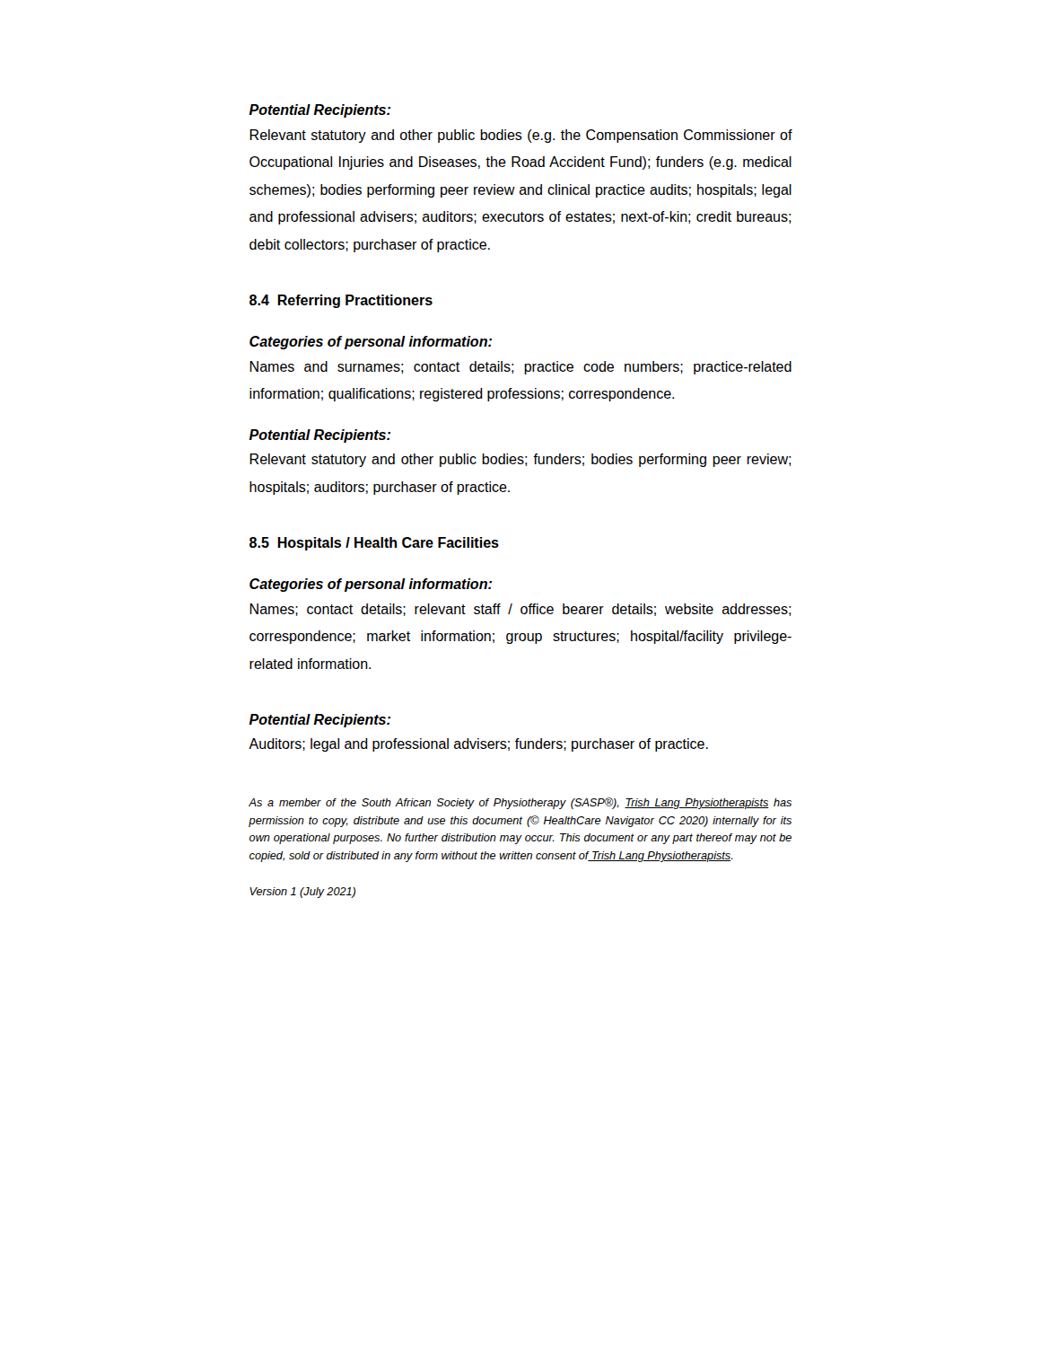Potential Recipients:
Relevant statutory and other public bodies (e.g. the Compensation Commissioner of Occupational Injuries and Diseases, the Road Accident Fund); funders (e.g. medical schemes); bodies performing peer review and clinical practice audits; hospitals; legal and professional advisers; auditors; executors of estates; next-of-kin; credit bureaus; debit collectors; purchaser of practice.
8.4 Referring Practitioners
Categories of personal information:
Names and surnames; contact details; practice code numbers; practice-related information; qualifications; registered professions; correspondence.
Potential Recipients:
Relevant statutory and other public bodies; funders; bodies performing peer review; hospitals; auditors; purchaser of practice.
8.5 Hospitals / Health Care Facilities
Categories of personal information:
Names; contact details; relevant staff / office bearer details; website addresses; correspondence; market information; group structures; hospital/facility privilege-related information.
Potential Recipients:
Auditors; legal and professional advisers; funders; purchaser of practice.
As a member of the South African Society of Physiotherapy (SASP®), Trish Lang Physiotherapists has permission to copy, distribute and use this document (© HealthCare Navigator CC 2020) internally for its own operational purposes. No further distribution may occur. This document or any part thereof may not be copied, sold or distributed in any form without the written consent of Trish Lang Physiotherapists.
Version 1 (July 2021)